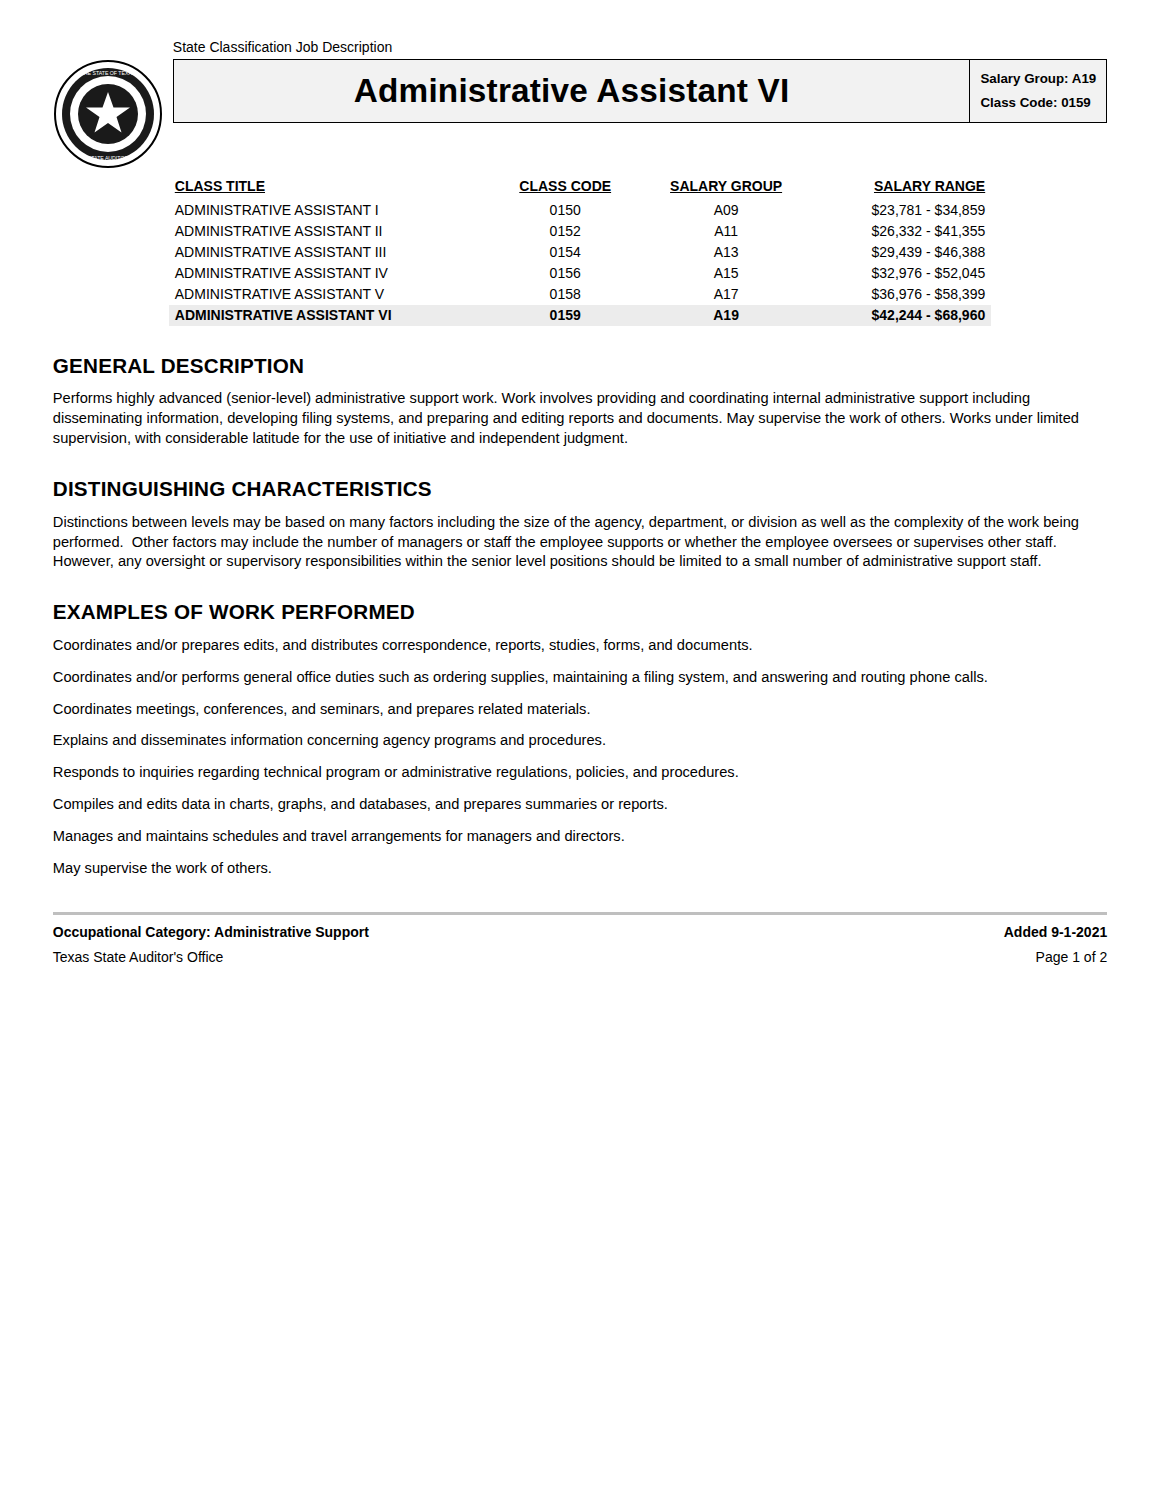State Classification Job Description
THE STATE OF TEXAS STATE AUDITOR
Administrative Assistant VI
Salary Group: A19
Class Code: 0159
| CLASS TITLE | CLASS CODE | SALARY GROUP | SALARY RANGE |
| --- | --- | --- | --- |
| ADMINISTRATIVE ASSISTANT I | 0150 | A09 | $23,781 - $34,859 |
| ADMINISTRATIVE ASSISTANT II | 0152 | A11 | $26,332 - $41,355 |
| ADMINISTRATIVE ASSISTANT III | 0154 | A13 | $29,439 - $46,388 |
| ADMINISTRATIVE ASSISTANT IV | 0156 | A15 | $32,976 - $52,045 |
| ADMINISTRATIVE ASSISTANT V | 0158 | A17 | $36,976 - $58,399 |
| ADMINISTRATIVE ASSISTANT VI | 0159 | A19 | $42,244 - $68,960 |
GENERAL DESCRIPTION
Performs highly advanced (senior-level) administrative support work. Work involves providing and coordinating internal administrative support including disseminating information, developing filing systems, and preparing and editing reports and documents. May supervise the work of others. Works under limited supervision, with considerable latitude for the use of initiative and independent judgment.
DISTINGUISHING CHARACTERISTICS
Distinctions between levels may be based on many factors including the size of the agency, department, or division as well as the complexity of the work being performed. Other factors may include the number of managers or staff the employee supports or whether the employee oversees or supervises other staff. However, any oversight or supervisory responsibilities within the senior level positions should be limited to a small number of administrative support staff.
EXAMPLES OF WORK PERFORMED
Coordinates and/or prepares edits, and distributes correspondence, reports, studies, forms, and documents.
Coordinates and/or performs general office duties such as ordering supplies, maintaining a filing system, and answering and routing phone calls.
Coordinates meetings, conferences, and seminars, and prepares related materials.
Explains and disseminates information concerning agency programs and procedures.
Responds to inquiries regarding technical program or administrative regulations, policies, and procedures.
Compiles and edits data in charts, graphs, and databases, and prepares summaries or reports.
Manages and maintains schedules and travel arrangements for managers and directors.
May supervise the work of others.
Occupational Category: Administrative Support Added 9-1-2021
Texas State Auditor's Office Page 1 of 2